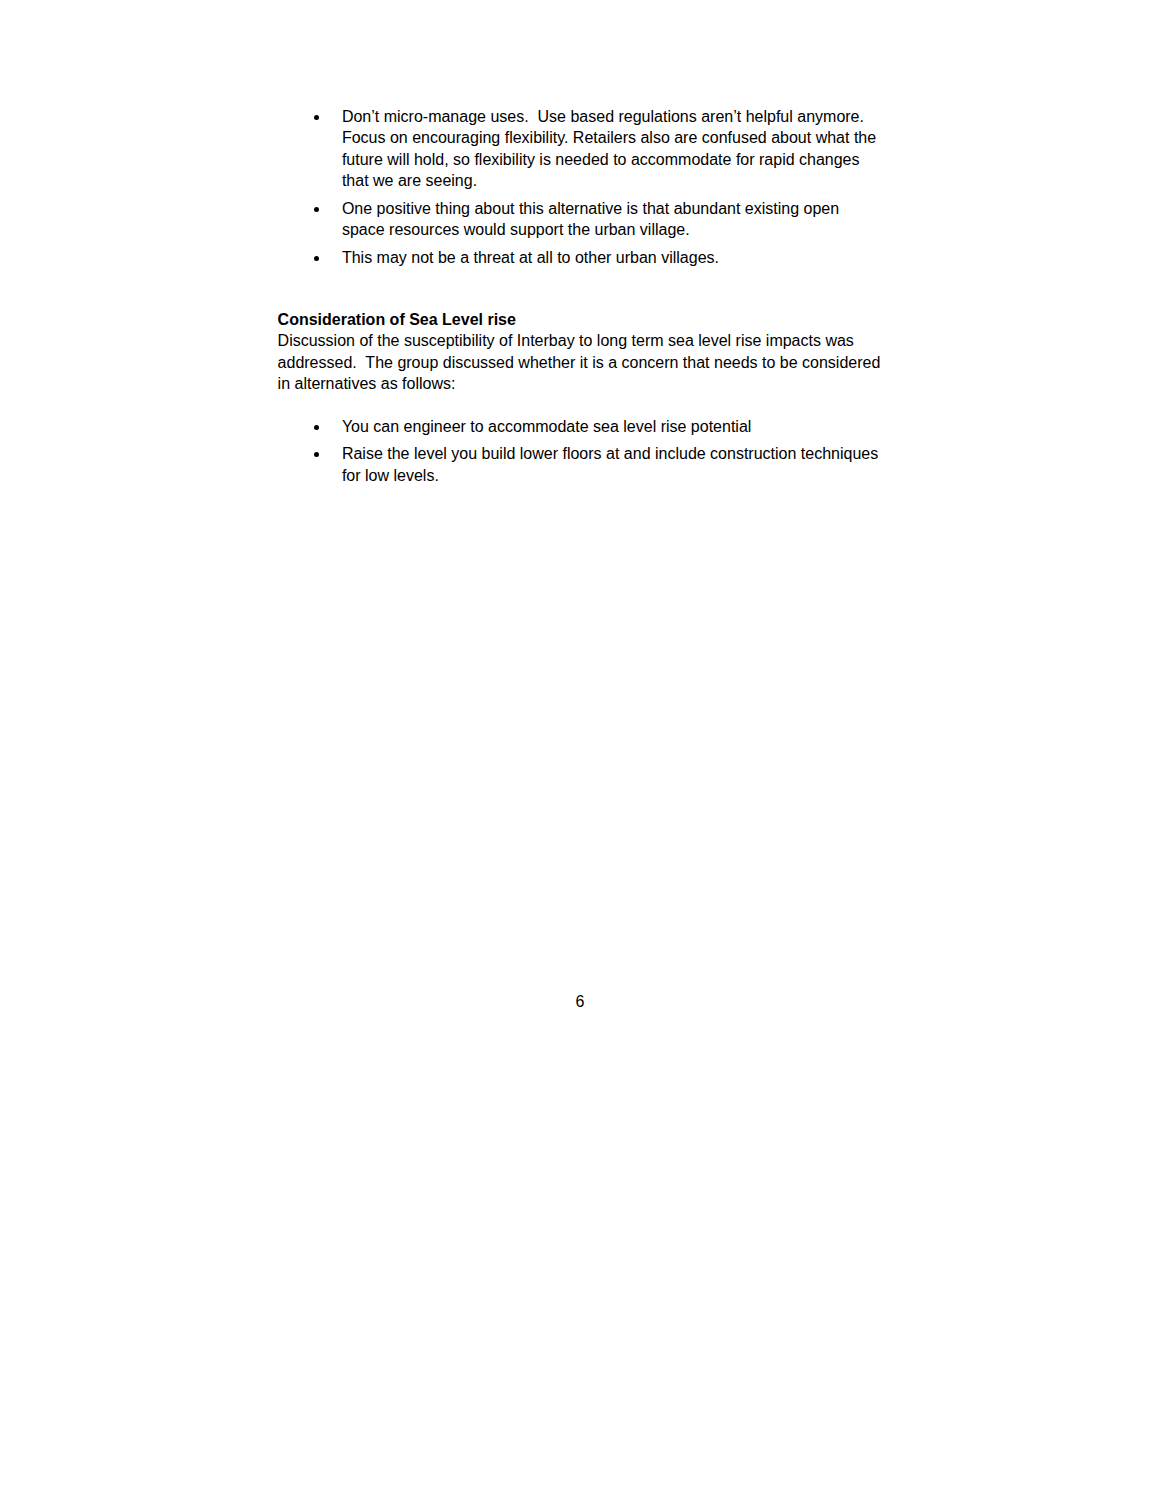Don’t micro-manage uses. Use based regulations aren’t helpful anymore. Focus on encouraging flexibility. Retailers also are confused about what the future will hold, so flexibility is needed to accommodate for rapid changes that we are seeing.
One positive thing about this alternative is that abundant existing open space resources would support the urban village.
This may not be a threat at all to other urban villages.
Consideration of Sea Level rise
Discussion of the susceptibility of Interbay to long term sea level rise impacts was addressed. The group discussed whether it is a concern that needs to be considered in alternatives as follows:
You can engineer to accommodate sea level rise potential
Raise the level you build lower floors at and include construction techniques for low levels.
6